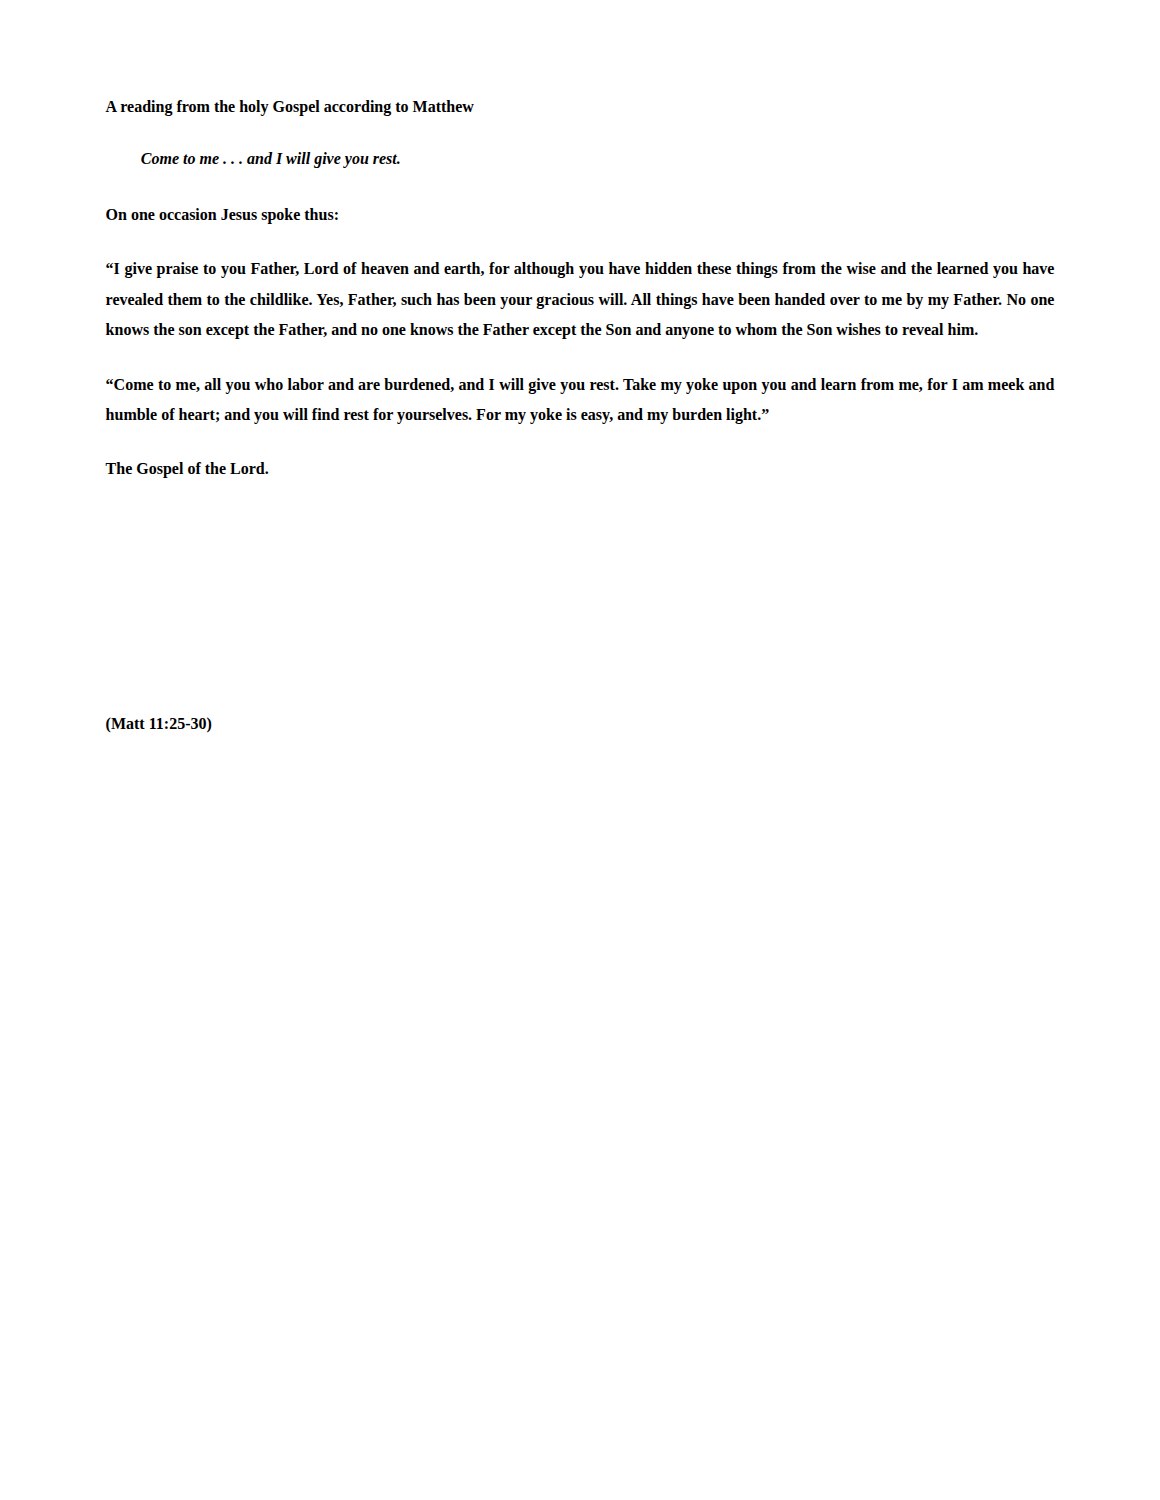A reading from the holy Gospel according to Matthew
Come to me . . . and I will give you rest.
On one occasion Jesus spoke thus:
“I give praise to you Father, Lord of heaven and earth, for although you have hidden these things from the wise and the learned you have revealed them to the childlike. Yes, Father, such has been your gracious will. All things have been handed over to me by my Father. No one knows the son except the Father, and no one knows the Father except the Son and anyone to whom the Son wishes to reveal him.
“Come to me, all you who labor and are burdened, and I will give you rest. Take my yoke upon you and learn from me, for I am meek and humble of heart; and you will find rest for yourselves. For my yoke is easy, and my burden light.”
The Gospel of the Lord.
(Matt 11:25-30)